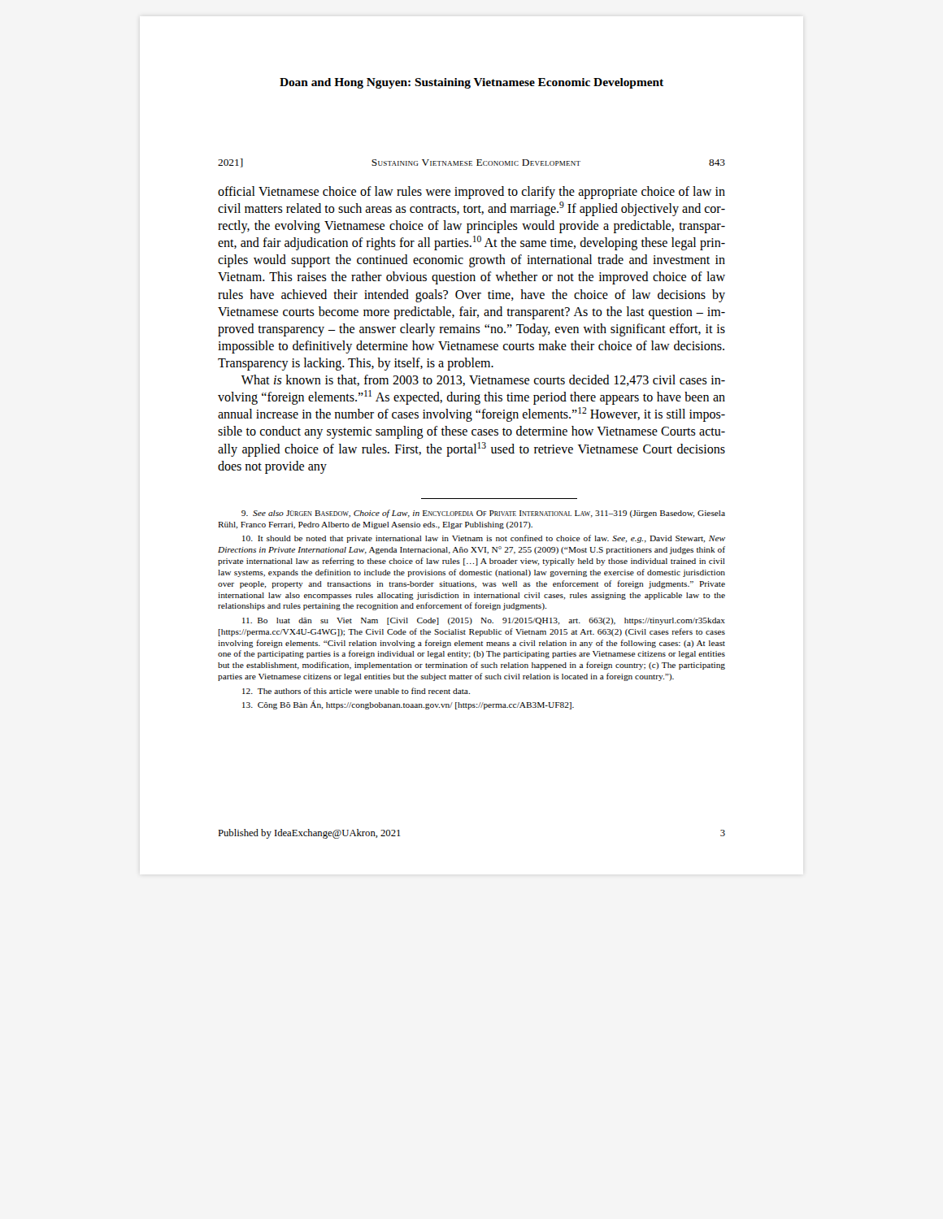Doan and Hong Nguyen: Sustaining Vietnamese Economic Development
2021] Sustaining Vietnamese Economic Development 843
official Vietnamese choice of law rules were improved to clarify the appropriate choice of law in civil matters related to such areas as contracts, tort, and marriage.9 If applied objectively and correctly, the evolving Vietnamese choice of law principles would provide a predictable, transparent, and fair adjudication of rights for all parties.10 At the same time, developing these legal principles would support the continued economic growth of international trade and investment in Vietnam. This raises the rather obvious question of whether or not the improved choice of law rules have achieved their intended goals? Over time, have the choice of law decisions by Vietnamese courts become more predictable, fair, and transparent? As to the last question – improved transparency – the answer clearly remains “no.” Today, even with significant effort, it is impossible to definitively determine how Vietnamese courts make their choice of law decisions. Transparency is lacking. This, by itself, is a problem.
What is known is that, from 2003 to 2013, Vietnamese courts decided 12,473 civil cases involving “foreign elements.”11 As expected, during this time period there appears to have been an annual increase in the number of cases involving “foreign elements.”12 However, it is still impossible to conduct any systemic sampling of these cases to determine how Vietnamese Courts actually applied choice of law rules. First, the portal13 used to retrieve Vietnamese Court decisions does not provide any
9. See also Jürgen Basedow, Choice of Law, in Encyclopedia Of Private International Law, 311–319 (Jürgen Basedow, Giesela Rühl, Franco Ferrari, Pedro Alberto de Miguel Asensio eds., Elgar Publishing (2017).
10. It should be noted that private international law in Vietnam is not confined to choice of law. See, e.g., David Stewart, New Directions in Private International Law, Agenda Internacional, Año XVI, N° 27, 255 (2009) (“Most U.S practitioners and judges think of private international law as referring to these choice of law rules […] A broader view, typically held by those individual trained in civil law systems, expands the definition to include the provisions of domestic (national) law governing the exercise of domestic jurisdiction over people, property and transactions in trans-border situations, was well as the enforcement of foreign judgments.” Private international law also encompasses rules allocating jurisdiction in international civil cases, rules assigning the applicable law to the relationships and rules pertaining the recognition and enforcement of foreign judgments).
11. Bo luat dân su Viet Nam [Civil Code] (2015) No. 91/2015/QH13, art. 663(2), https://tinyurl.com/r35kdax [https://perma.cc/VX4U-G4WG]); The Civil Code of the Socialist Republic of Vietnam 2015 at Art. 663(2) (Civil cases refers to cases involving foreign elements. “Civil relation involving a foreign element means a civil relation in any of the following cases: (a) At least one of the participating parties is a foreign individual or legal entity; (b) The participating parties are Vietnamese citizens or legal entities but the establishment, modification, implementation or termination of such relation happened in a foreign country; (c) The participating parties are Vietnamese citizens or legal entities but the subject matter of such civil relation is located in a foreign country.”).
12. The authors of this article were unable to find recent data.
13. Công Bõ Bàn Án, https://congbobanan.toaan.gov.vn/ [https://perma.cc/AB3M-UF82].
Published by IdeaExchange@UAkron, 2021 3